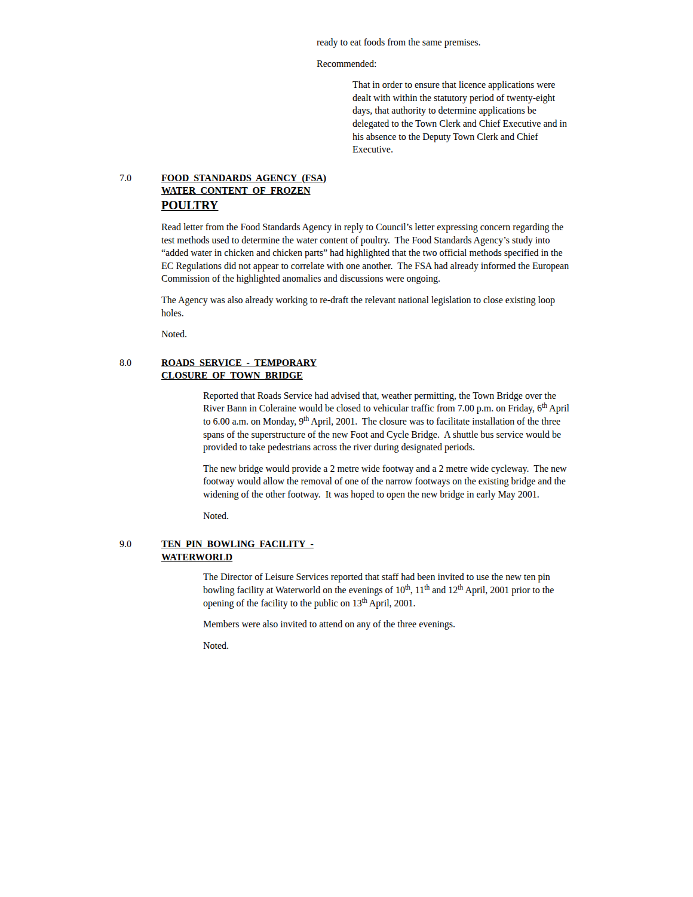ready to eat foods from the same premises.
Recommended:
That in order to ensure that licence applications were dealt with within the statutory period of twenty-eight days, that authority to determine applications be delegated to the Town Clerk and Chief Executive and in his absence to the Deputy Town Clerk and Chief Executive.
7.0
FOOD STANDARDS AGENCY (FSA)
WATER CONTENT OF FROZEN
POULTRY
Read letter from the Food Standards Agency in reply to Council’s letter expressing concern regarding the test methods used to determine the water content of poultry. The Food Standards Agency’s study into “added water in chicken and chicken parts” had highlighted that the two official methods specified in the EC Regulations did not appear to correlate with one another. The FSA had already informed the European Commission of the highlighted anomalies and discussions were ongoing.
The Agency was also already working to re-draft the relevant national legislation to close existing loop holes.
Noted.
8.0
ROADS SERVICE - TEMPORARY
CLOSURE OF TOWN BRIDGE
Reported that Roads Service had advised that, weather permitting, the Town Bridge over the River Bann in Coleraine would be closed to vehicular traffic from 7.00 p.m. on Friday, 6th April to 6.00 a.m. on Monday, 9th April, 2001. The closure was to facilitate installation of the three spans of the superstructure of the new Foot and Cycle Bridge. A shuttle bus service would be provided to take pedestrians across the river during designated periods.
The new bridge would provide a 2 metre wide footway and a 2 metre wide cycleway. The new footway would allow the removal of one of the narrow footways on the existing bridge and the widening of the other footway. It was hoped to open the new bridge in early May 2001.
Noted.
9.0
TEN PIN BOWLING FACILITY -
WATERWORLD
The Director of Leisure Services reported that staff had been invited to use the new ten pin bowling facility at Waterworld on the evenings of 10th, 11th and 12th April, 2001 prior to the opening of the facility to the public on 13th April, 2001.
Members were also invited to attend on any of the three evenings.
Noted.